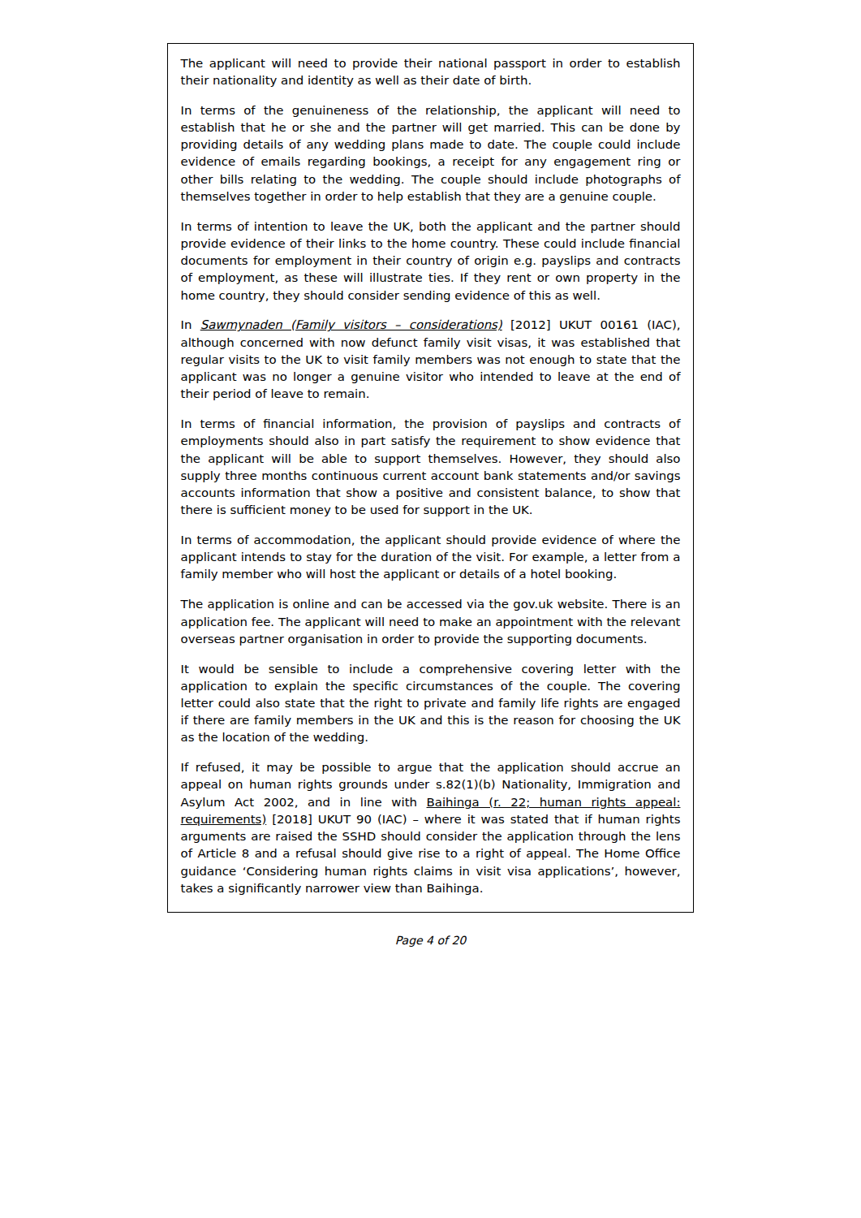The applicant will need to provide their national passport in order to establish their nationality and identity as well as their date of birth.
In terms of the genuineness of the relationship, the applicant will need to establish that he or she and the partner will get married. This can be done by providing details of any wedding plans made to date. The couple could include evidence of emails regarding bookings, a receipt for any engagement ring or other bills relating to the wedding. The couple should include photographs of themselves together in order to help establish that they are a genuine couple.
In terms of intention to leave the UK, both the applicant and the partner should provide evidence of their links to the home country. These could include financial documents for employment in their country of origin e.g. payslips and contracts of employment, as these will illustrate ties. If they rent or own property in the home country, they should consider sending evidence of this as well.
In Sawmynaden (Family visitors – considerations) [2012] UKUT 00161 (IAC), although concerned with now defunct family visit visas, it was established that regular visits to the UK to visit family members was not enough to state that the applicant was no longer a genuine visitor who intended to leave at the end of their period of leave to remain.
In terms of financial information, the provision of payslips and contracts of employments should also in part satisfy the requirement to show evidence that the applicant will be able to support themselves. However, they should also supply three months continuous current account bank statements and/or savings accounts information that show a positive and consistent balance, to show that there is sufficient money to be used for support in the UK.
In terms of accommodation, the applicant should provide evidence of where the applicant intends to stay for the duration of the visit. For example, a letter from a family member who will host the applicant or details of a hotel booking.
The application is online and can be accessed via the gov.uk website. There is an application fee. The applicant will need to make an appointment with the relevant overseas partner organisation in order to provide the supporting documents.
It would be sensible to include a comprehensive covering letter with the application to explain the specific circumstances of the couple. The covering letter could also state that the right to private and family life rights are engaged if there are family members in the UK and this is the reason for choosing the UK as the location of the wedding.
If refused, it may be possible to argue that the application should accrue an appeal on human rights grounds under s.82(1)(b) Nationality, Immigration and Asylum Act 2002, and in line with Baihinga (r. 22; human rights appeal: requirements) [2018] UKUT 90 (IAC) – where it was stated that if human rights arguments are raised the SSHD should consider the application through the lens of Article 8 and a refusal should give rise to a right of appeal. The Home Office guidance ‘Considering human rights claims in visit visa applications’, however, takes a significantly narrower view than Baihinga.
Page 4 of 20